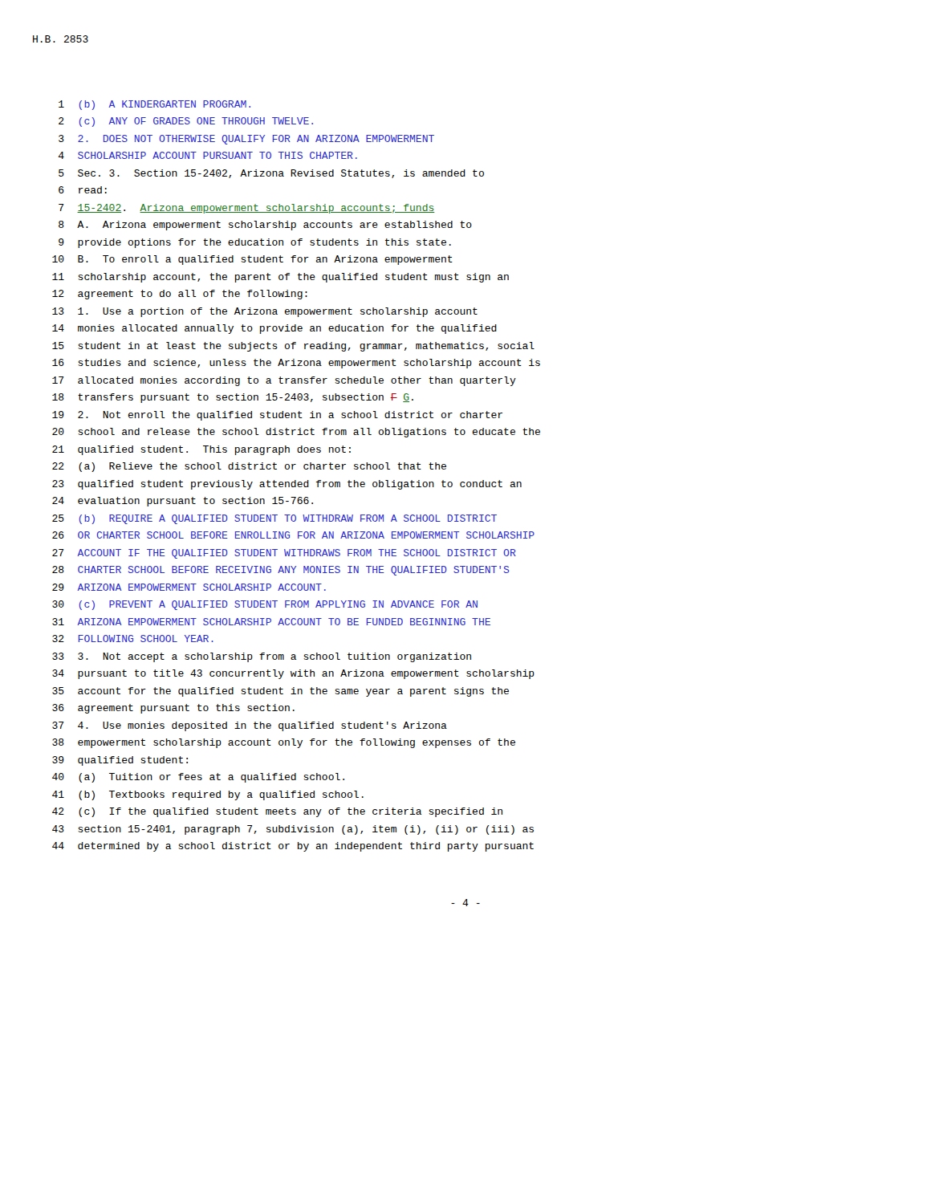H.B. 2853
| 1 | (b) A KINDERGARTEN PROGRAM. |
| 2 | (c) ANY OF GRADES ONE THROUGH TWELVE. |
| 3 | 2. DOES NOT OTHERWISE QUALIFY FOR AN ARIZONA EMPOWERMENT |
| 4 | SCHOLARSHIP ACCOUNT PURSUANT TO THIS CHAPTER. |
| 5 | Sec. 3. Section 15-2402, Arizona Revised Statutes, is amended to |
| 6 | read: |
| 7 | 15-2402 . Arizona empowerment scholarship accounts; funds |
| 8 | A. Arizona empowerment scholarship accounts are established to |
| 9 | provide options for the education of students in this state. |
| 10 | B. To enroll a qualified student for an Arizona empowerment |
| 11 | scholarship account, the parent of the qualified student must sign an |
| 12 | agreement to do all of the following: |
| 13 | 1. Use a portion of the Arizona empowerment scholarship account |
| 14 | monies allocated annually to provide an education for the qualified |
| 15 | student in at least the subjects of reading, grammar, mathematics, social |
| 16 | studies and science, unless the Arizona empowerment scholarship account is |
| 17 | allocated monies according to a transfer schedule other than quarterly |
| 18 | transfers pursuant to section 15-2403, subsection F G . |
| 19 | 2. Not enroll the qualified student in a school district or charter |
| 20 | school and release the school district from all obligations to educate the |
| 21 | qualified student. This paragraph does not: |
| 22 | (a) Relieve the school district or charter school that the |
| 23 | qualified student previously attended from the obligation to conduct an |
| 24 | evaluation pursuant to section 15-766. |
| 25 | (b) REQUIRE A QUALIFIED STUDENT TO WITHDRAW FROM A SCHOOL DISTRICT |
| 26 | OR CHARTER SCHOOL BEFORE ENROLLING FOR AN ARIZONA EMPOWERMENT SCHOLARSHIP |
| 27 | ACCOUNT IF THE QUALIFIED STUDENT WITHDRAWS FROM THE SCHOOL DISTRICT OR |
| 28 | CHARTER SCHOOL BEFORE RECEIVING ANY MONIES IN THE QUALIFIED STUDENT'S |
| 29 | ARIZONA EMPOWERMENT SCHOLARSHIP ACCOUNT. |
| 30 | (c) PREVENT A QUALIFIED STUDENT FROM APPLYING IN ADVANCE FOR AN |
| 31 | ARIZONA EMPOWERMENT SCHOLARSHIP ACCOUNT TO BE FUNDED BEGINNING THE |
| 32 | FOLLOWING SCHOOL YEAR. |
| 33 | 3. Not accept a scholarship from a school tuition organization |
| 34 | pursuant to title 43 concurrently with an Arizona empowerment scholarship |
| 35 | account for the qualified student in the same year a parent signs the |
| 36 | agreement pursuant to this section. |
| 37 | 4. Use monies deposited in the qualified student's Arizona |
| 38 | empowerment scholarship account only for the following expenses of the |
| 39 | qualified student: |
| 40 | (a) Tuition or fees at a qualified school. |
| 41 | (b) Textbooks required by a qualified school. |
| 42 | (c) If the qualified student meets any of the criteria specified in |
| 43 | section 15-2401, paragraph 7, subdivision (a), item (i), (ii) or (iii) as |
| 44 | determined by a school district or by an independent third party pursuant |
- 4 -